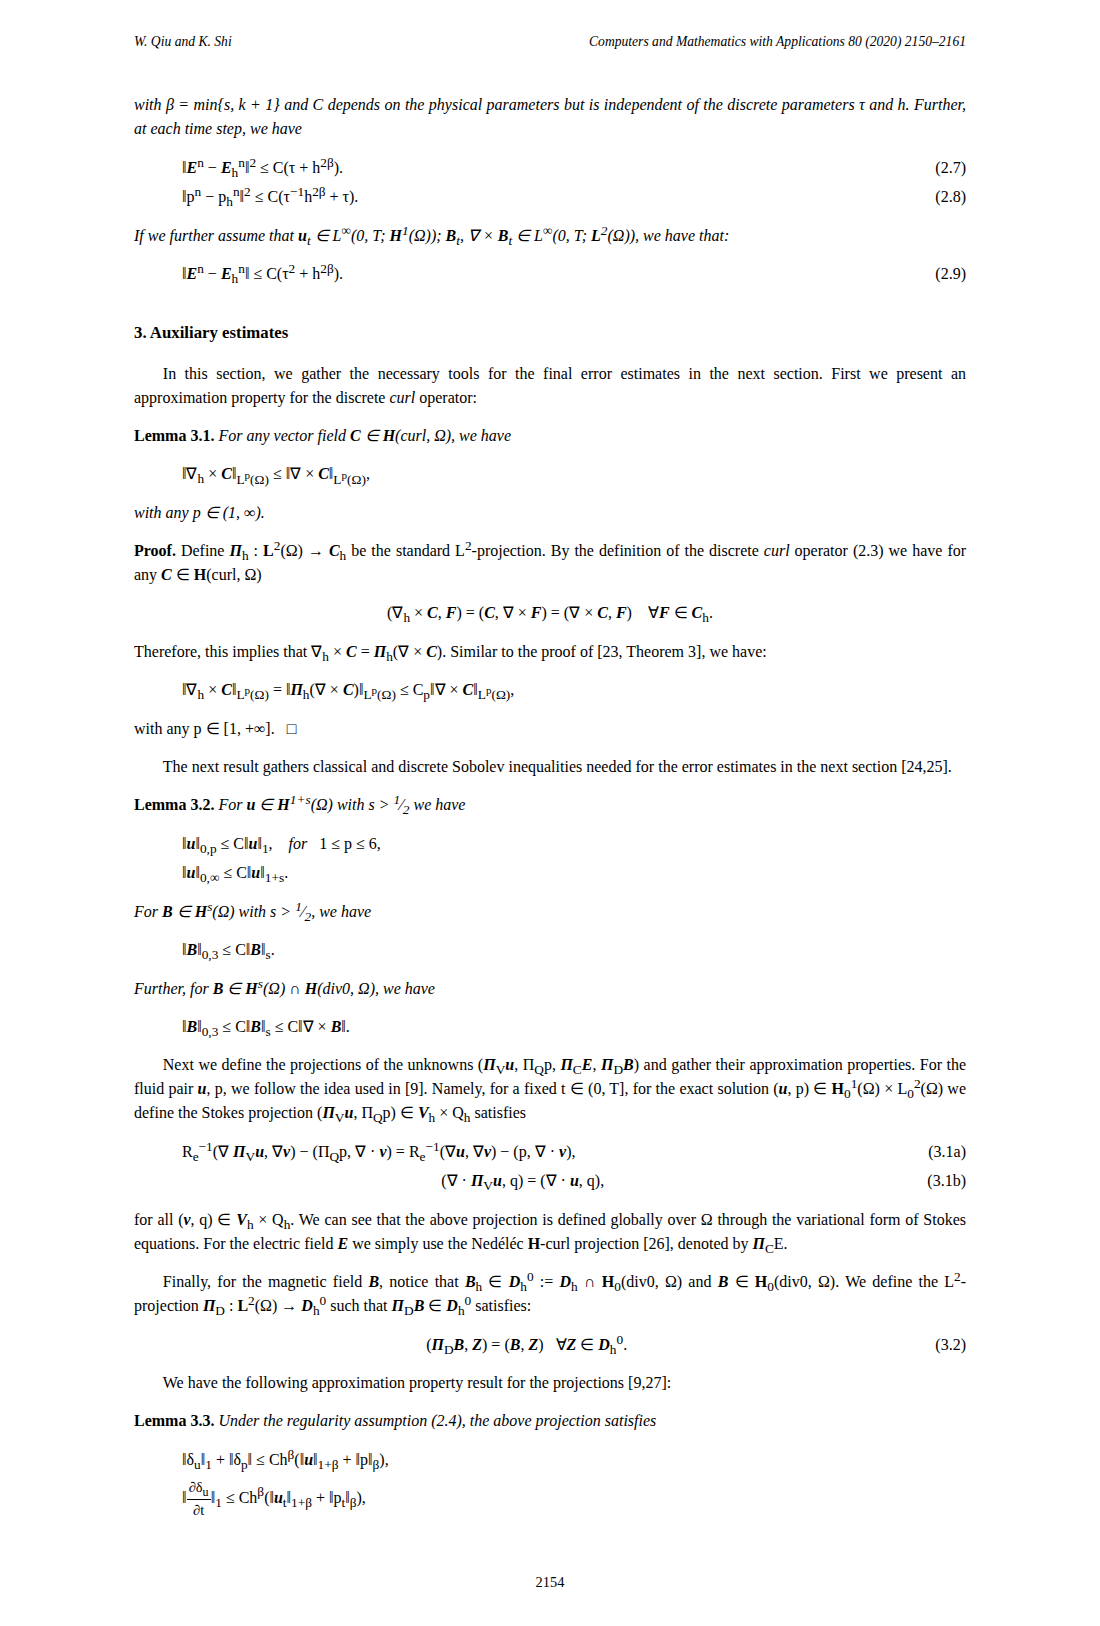W. Qiu and K. Shi Computers and Mathematics with Applications 80 (2020) 2150–2161
with β = min{s, k + 1} and C depends on the physical parameters but is independent of the discrete parameters τ and h. Further, at each time step, we have
‖En − Ehn‖2 ≤ C(τ + h2β).
(2.7)
‖pn − phn‖2 ≤ C(τ−1h2β + τ).
(2.8)
If we further assume that ut ∈ L∞(0, T; H1(Ω)); Bt, ∇ × Bt ∈ L∞(0, T; L2(Ω)), we have that:
‖En − Ehn‖ ≤ C(τ2 + h2β).
(2.9)
3. Auxiliary estimates
In this section, we gather the necessary tools for the final error estimates in the next section. First we present an approximation property for the discrete curl operator:
Lemma 3.1. For any vector field C ∈ H(curl, Ω), we have
‖∇h × C‖Lp(Ω) ≤ ‖∇ × C‖Lp(Ω),
with any p ∈ (1, ∞).
Proof. Define Πh : L2(Ω) → Ch be the standard L2-projection. By the definition of the discrete curl operator (2.3) we have for any C ∈ H(curl, Ω)
(∇h × C, F) = (C, ∇ × F) = (∇ × C, F) ∀F ∈ Ch.
Therefore, this implies that ∇h × C = Πh(∇ × C). Similar to the proof of [23, Theorem 3], we have:
‖∇h × C‖Lp(Ω) = ‖Πh(∇ × C)‖Lp(Ω) ≤ Cp‖∇ × C‖Lp(Ω),
with any p ∈ [1, +∞]. □
The next result gathers classical and discrete Sobolev inequalities needed for the error estimates in the next section [24,25].
Lemma 3.2. For u ∈ H1+s(Ω) with s > 1⁄2 we have
‖u‖0,p ≤ C‖u‖1, for 1 ≤ p ≤ 6,
‖u‖0,∞ ≤ C‖u‖1+s.
For B ∈ Hs(Ω) with s > 1⁄2, we have
‖B‖0,3 ≤ C‖B‖s.
Further, for B ∈ Hs(Ω) ∩ H(div0, Ω), we have
‖B‖0,3 ≤ C‖B‖s ≤ C‖∇ × B‖.
Next we define the projections of the unknowns (ΠVu, ΠQp, ΠCE, ΠDB) and gather their approximation properties. For the fluid pair u, p, we follow the idea used in [9]. Namely, for a fixed t ∈ (0, T], for the exact solution (u, p) ∈ H01(Ω) × L02(Ω) we define the Stokes projection (ΠVu, ΠQp) ∈ Vh × Qh satisfies
Re−1(∇ ΠVu, ∇v) − (ΠQp, ∇ · v) = Re−1(∇u, ∇v) − (p, ∇ · v),
(3.1a)
(∇ · ΠVu, q) = (∇ · u, q),
(3.1b)
for all (v, q) ∈ Vh × Qh. We can see that the above projection is defined globally over Ω through the variational form of Stokes equations. For the electric field E we simply use the Nedéléc H-curl projection [26], denoted by ΠCE.
Finally, for the magnetic field B, notice that Bh ∈ Dh0 := Dh ∩ H0(div0, Ω) and B ∈ H0(div0, Ω). We define the L2-projection ΠD : L2(Ω) → Dh0 such that ΠDB ∈ Dh0 satisfies:
(ΠDB, Z) = (B, Z) ∀Z ∈ Dh0.
(3.2)
We have the following approximation property result for the projections [9,27]:
Lemma 3.3. Under the regularity assumption (2.4), the above projection satisfies
‖δu‖1 + ‖δp‖ ≤ Chβ(‖u‖1+β + ‖p‖β),
‖∂δu∂t‖1 ≤ Chβ(‖ut‖1+β + ‖pt‖β),
2154